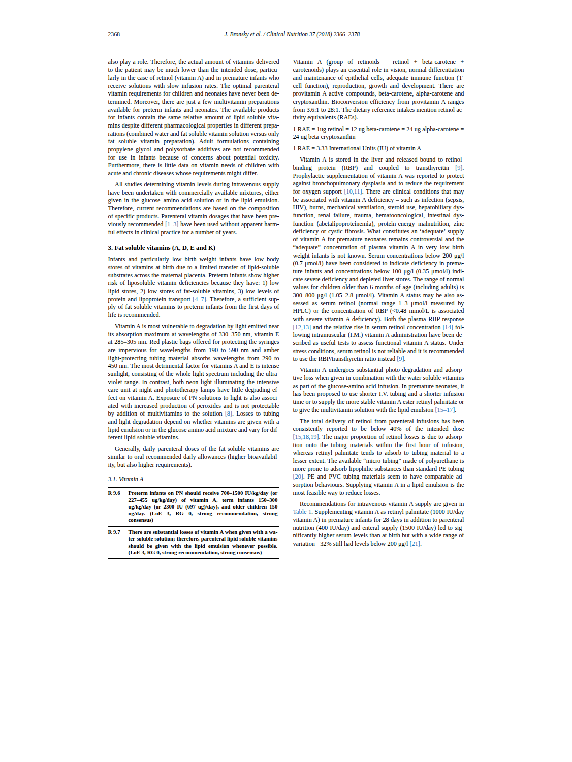2368
J. Bronsky et al. / Clinical Nutrition 37 (2018) 2366–2378
also play a role. Therefore, the actual amount of vitamins delivered to the patient may be much lower than the intended dose, particularly in the case of retinol (vitamin A) and in premature infants who receive solutions with slow infusion rates. The optimal parenteral vitamin requirements for children and neonates have never been determined. Moreover, there are just a few multivitamin preparations available for preterm infants and neonates. The available products for infants contain the same relative amount of lipid soluble vitamins despite different pharmacological properties in different preparations (combined water and fat soluble vitamin solution versus only fat soluble vitamin preparation). Adult formulations containing propylene glycol and polysorbate additives are not recommended for use in infants because of concerns about potential toxicity. Furthermore, there is little data on vitamin needs of children with acute and chronic diseases whose requirements might differ.
All studies determining vitamin levels during intravenous supply have been undertaken with commercially available mixtures, either given in the glucose–amino acid solution or in the lipid emulsion. Therefore, current recommendations are based on the composition of specific products. Parenteral vitamin dosages that have been previously recommended [1–3] have been used without apparent harmful effects in clinical practice for a number of years.
3. Fat soluble vitamins (A, D, E and K)
Infants and particularly low birth weight infants have low body stores of vitamins at birth due to a limited transfer of lipid-soluble substrates across the maternal placenta. Preterm infants show higher risk of liposoluble vitamin deficiencies because they have: 1) low lipid stores, 2) low stores of fat-soluble vitamins, 3) low levels of protein and lipoprotein transport [4–7]. Therefore, a sufficient supply of fat-soluble vitamins to preterm infants from the first days of life is recommended.
Vitamin A is most vulnerable to degradation by light emitted near its absorption maximum at wavelengths of 330–350 nm, vitamin E at 285–305 nm. Red plastic bags offered for protecting the syringes are impervious for wavelengths from 190 to 590 nm and amber light-protecting tubing material absorbs wavelengths from 290 to 450 nm. The most detrimental factor for vitamins A and E is intense sunlight, consisting of the whole light spectrum including the ultraviolet range. In contrast, both neon light illuminating the intensive care unit at night and phototherapy lamps have little degrading effect on vitamin A. Exposure of PN solutions to light is also associated with increased production of peroxides and is not protectable by addition of multivitamins to the solution [8]. Losses to tubing and light degradation depend on whether vitamins are given with a lipid emulsion or in the glucose amino acid mixture and vary for different lipid soluble vitamins.
Generally, daily parenteral doses of the fat-soluble vitamins are similar to oral recommended daily allowances (higher bioavailability, but also higher requirements).
3.1. Vitamin A
| R 9.6 | Preterm infants on PN should receive 700–1500 IU/kg/day (or 227–455 ug/kg/day) of vitamin A, term infants 150–300 ug/kg/day (or 2300 IU (697 ug)/day), and older children 150 ug/day. (LoE 3, RG 0, strong recommendation, strong consensus) |
| R 9.7 | There are substantial losses of vitamin A when given with a water-soluble solution; therefore, parenteral lipid soluble vitamins should be given with the lipid emulsion whenever possible. (LoE 3, RG 0, strong recommendation, strong consensus) |
Vitamin A (group of retinoids = retinol + beta-carotene + carotenoids) plays an essential role in vision, normal differentiation and maintenance of epithelial cells, adequate immune function (T-cell function), reproduction, growth and development. There are provitamin A active compounds, beta-carotene, alpha-carotene and cryptoxanthin. Bioconversion efficiency from provitamin A ranges from 3.6:1 to 28:1. The dietary reference intakes mention retinol activity equivalents (RAEs).
1 RAE = 1ug retinol = 12 ug beta-carotene = 24 ug alpha-carotene = 24 ug beta-cryptoxanthin
1 RAE = 3.33 International Units (IU) of vitamin A
Vitamin A is stored in the liver and released bound to retinol-binding protein (RBP) and coupled to transthyreitin [9]. Prophylactic supplementation of vitamin A was reported to protect against bronchopulmonary dysplasia and to reduce the requirement for oxygen support [10,11]. There are clinical conditions that may be associated with vitamin A deficiency – such as infection (sepsis, HIV), burns, mechanical ventilation, steroid use, hepatobiliary dysfunction, renal failure, trauma, hematooncological, intestinal dysfunction (abetalipoproteinemia), protein-energy malnutrition, zinc deficiency or cystic fibrosis. What constitutes an ‘adequate’ supply of vitamin A for premature neonates remains controversial and the “adequate” concentration of plasma vitamin A in very low birth weight infants is not known. Serum concentrations below 200 μg/l (0.7 μmol/l) have been considered to indicate deficiency in premature infants and concentrations below 100 μg/l (0.35 μmol/l) indicate severe deficiency and depleted liver stores. The range of normal values for children older than 6 months of age (including adults) is 300–800 μg/l (1.05–2.8 μmol/l). Vitamin A status may be also assessed as serum retinol (normal range 1–3 μmol/l measured by HPLC) or the concentration of RBP (<0.48 mmol/L is associated with severe vitamin A deficiency). Both the plasma RBP response [12,13] and the relative rise in serum retinol concentration [14] following intramuscular (I.M.) vitamin A administration have been described as useful tests to assess functional vitamin A status. Under stress conditions, serum retinol is not reliable and it is recommended to use the RBP/transthyretin ratio instead [9].
Vitamin A undergoes substantial photo-degradation and adsorptive loss when given in combination with the water soluble vitamins as part of the glucose-amino acid infusion. In premature neonates, it has been proposed to use shorter I.V. tubing and a shorter infusion time or to supply the more stable vitamin A ester retinyl palmitate or to give the multivitamin solution with the lipid emulsion [15–17].
The total delivery of retinol from parenteral infusions has been consistently reported to be below 40% of the intended dose [15,18,19]. The major proportion of retinol losses is due to adsorption onto the tubing materials within the first hour of infusion, whereas retinyl palmitate tends to adsorb to tubing material to a lesser extent. The available “micro tubing” made of polyurethane is more prone to adsorb lipophilic substances than standard PE tubing [20]. PE and PVC tubing materials seem to have comparable adsorption behaviours. Supplying vitamin A in a lipid emulsion is the most feasible way to reduce losses.
Recommendations for intravenous vitamin A supply are given in Table 1. Supplementing vitamin A as retinyl palmitate (1000 IU/day vitamin A) in premature infants for 28 days in addition to parenteral nutrition (400 IU/day) and enteral supply (1500 IU/day) led to significantly higher serum levels than at birth but with a wide range of variation - 32% still had levels below 200 μg/l [21].